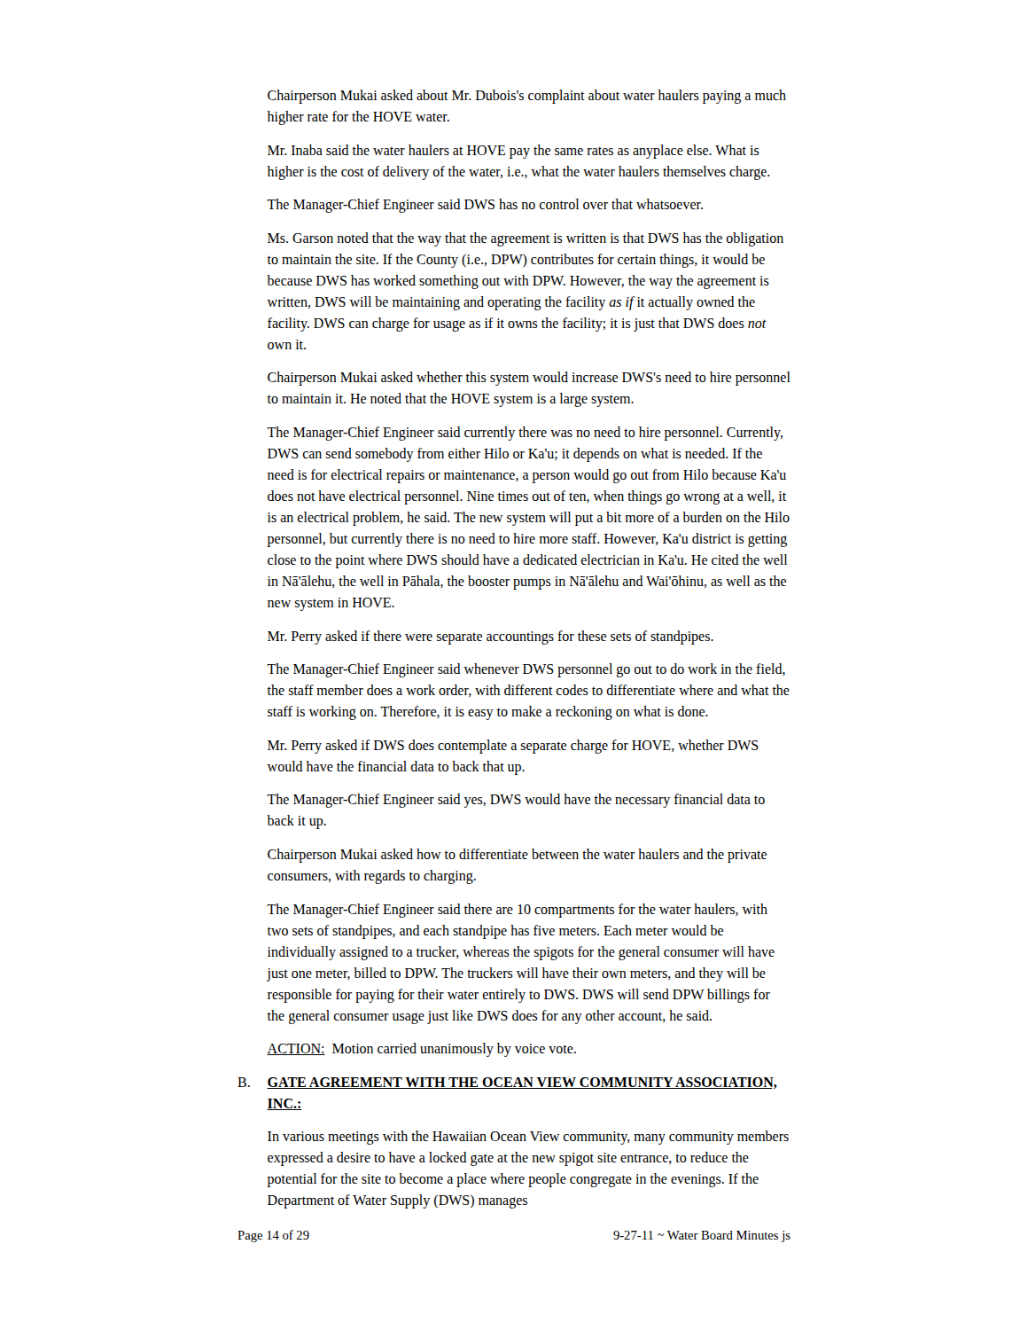Chairperson Mukai asked about Mr. Dubois's complaint about water haulers paying a much higher rate for the HOVE water.
Mr. Inaba said the water haulers at HOVE pay the same rates as anyplace else. What is higher is the cost of delivery of the water, i.e., what the water haulers themselves charge.
The Manager-Chief Engineer said DWS has no control over that whatsoever.
Ms. Garson noted that the way that the agreement is written is that DWS has the obligation to maintain the site. If the County (i.e., DPW) contributes for certain things, it would be because DWS has worked something out with DPW. However, the way the agreement is written, DWS will be maintaining and operating the facility as if it actually owned the facility. DWS can charge for usage as if it owns the facility; it is just that DWS does not own it.
Chairperson Mukai asked whether this system would increase DWS's need to hire personnel to maintain it. He noted that the HOVE system is a large system.
The Manager-Chief Engineer said currently there was no need to hire personnel. Currently, DWS can send somebody from either Hilo or Ka'u; it depends on what is needed. If the need is for electrical repairs or maintenance, a person would go out from Hilo because Ka'u does not have electrical personnel. Nine times out of ten, when things go wrong at a well, it is an electrical problem, he said. The new system will put a bit more of a burden on the Hilo personnel, but currently there is no need to hire more staff. However, Ka'u district is getting close to the point where DWS should have a dedicated electrician in Ka'u. He cited the well in Nā'ālehu, the well in Pāhala, the booster pumps in Nā'ālehu and Wai'ōhinu, as well as the new system in HOVE.
Mr. Perry asked if there were separate accountings for these sets of standpipes.
The Manager-Chief Engineer said whenever DWS personnel go out to do work in the field, the staff member does a work order, with different codes to differentiate where and what the staff is working on. Therefore, it is easy to make a reckoning on what is done.
Mr. Perry asked if DWS does contemplate a separate charge for HOVE, whether DWS would have the financial data to back that up.
The Manager-Chief Engineer said yes, DWS would have the necessary financial data to back it up.
Chairperson Mukai asked how to differentiate between the water haulers and the private consumers, with regards to charging.
The Manager-Chief Engineer said there are 10 compartments for the water haulers, with two sets of standpipes, and each standpipe has five meters. Each meter would be individually assigned to a trucker, whereas the spigots for the general consumer will have just one meter, billed to DPW. The truckers will have their own meters, and they will be responsible for paying for their water entirely to DWS. DWS will send DPW billings for the general consumer usage just like DWS does for any other account, he said.
ACTION: Motion carried unanimously by voice vote.
B. GATE AGREEMENT WITH THE OCEAN VIEW COMMUNITY ASSOCIATION, INC.:
In various meetings with the Hawaiian Ocean View community, many community members expressed a desire to have a locked gate at the new spigot site entrance, to reduce the potential for the site to become a place where people congregate in the evenings. If the Department of Water Supply (DWS) manages
Page 14 of 29 9-27-11 ~ Water Board Minutes js